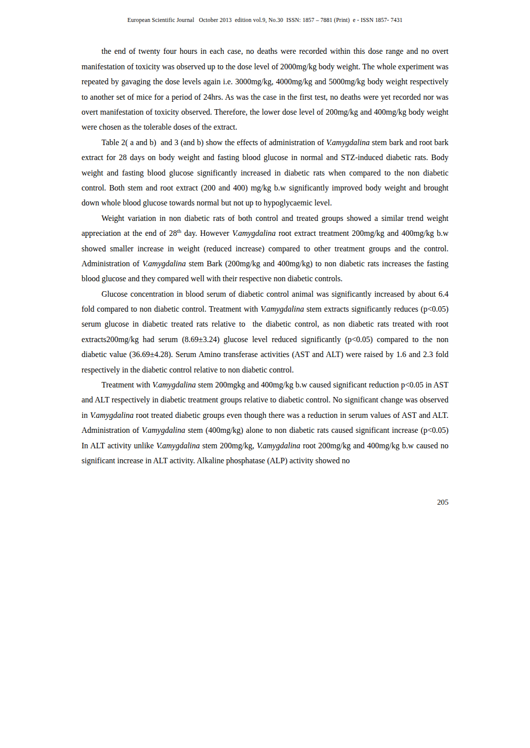European Scientific Journal October 2013 edition vol.9, No.30 ISSN: 1857 – 7881 (Print) e - ISSN 1857- 7431
the end of twenty four hours in each case, no deaths were recorded within this dose range and no overt manifestation of toxicity was observed up to the dose level of 2000mg/kg body weight. The whole experiment was repeated by gavaging the dose levels again i.e. 3000mg/kg, 4000mg/kg and 5000mg/kg body weight respectively to another set of mice for a period of 24hrs. As was the case in the first test, no deaths were yet recorded nor was overt manifestation of toxicity observed. Therefore, the lower dose level of 200mg/kg and 400mg/kg body weight were chosen as the tolerable doses of the extract.
Table 2( a and b) and 3 (and b) show the effects of administration of V.amygdalina stem bark and root bark extract for 28 days on body weight and fasting blood glucose in normal and STZ-induced diabetic rats. Body weight and fasting blood glucose significantly increased in diabetic rats when compared to the non diabetic control. Both stem and root extract (200 and 400) mg/kg b.w significantly improved body weight and brought down whole blood glucose towards normal but not up to hypoglycaemic level.
Weight variation in non diabetic rats of both control and treated groups showed a similar trend weight appreciation at the end of 28th day. However V.amygdalina root extract treatment 200mg/kg and 400mg/kg b.w showed smaller increase in weight (reduced increase) compared to other treatment groups and the control. Administration of V.amygdalina stem Bark (200mg/kg and 400mg/kg) to non diabetic rats increases the fasting blood glucose and they compared well with their respective non diabetic controls.
Glucose concentration in blood serum of diabetic control animal was significantly increased by about 6.4 fold compared to non diabetic control. Treatment with V.amygdalina stem extracts significantly reduces (p<0.05) serum glucose in diabetic treated rats relative to the diabetic control, as non diabetic rats treated with root extracts200mg/kg had serum (8.69±3.24) glucose level reduced significantly (p<0.05) compared to the non diabetic value (36.69±4.28). Serum Amino transferase activities (AST and ALT) were raised by 1.6 and 2.3 fold respectively in the diabetic control relative to non diabetic control.
Treatment with V.amygdalina stem 200mgkg and 400mg/kg b.w caused significant reduction p<0.05 in AST and ALT respectively in diabetic treatment groups relative to diabetic control. No significant change was observed in V.amygdalina root treated diabetic groups even though there was a reduction in serum values of AST and ALT. Administration of V.amygdalina stem (400mg/kg) alone to non diabetic rats caused significant increase (p<0.05) In ALT activity unlike V.amygdalina stem 200mg/kg, V.amygdalina root 200mg/kg and 400mg/kg b.w caused no significant increase in ALT activity. Alkaline phosphatase (ALP) activity showed no
205